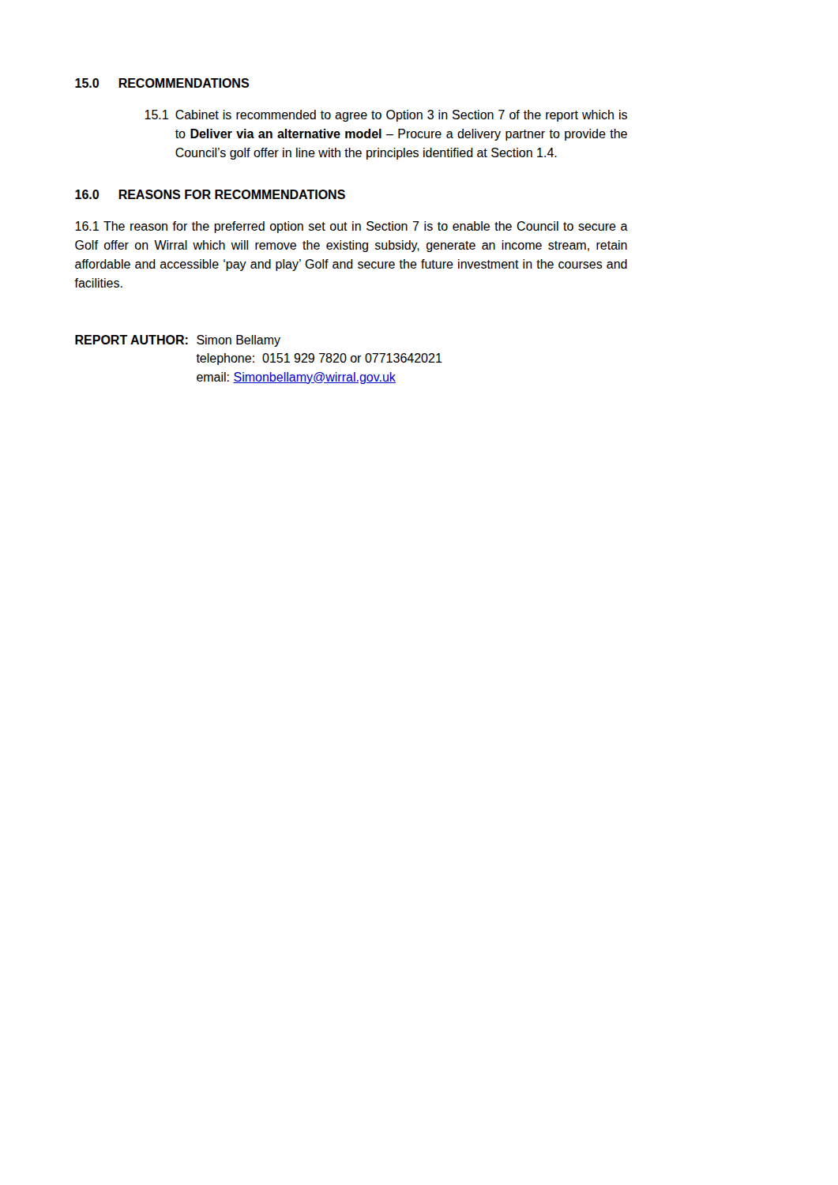15.0 Recommendations
15.1 Cabinet is recommended to agree to Option 3 in Section 7 of the report which is to Deliver via an alternative model – Procure a delivery partner to provide the Council’s golf offer in line with the principles identified at Section 1.4.
16.0 Reasons for Recommendations
16.1 The reason for the preferred option set out in Section 7 is to enable the Council to secure a Golf offer on Wirral which will remove the existing subsidy, generate an income stream, retain affordable and accessible ‘pay and play’ Golf and secure the future investment in the courses and facilities.
REPORT AUTHOR: Simon Bellamy
telephone: 0151 929 7820 or 07713642021
email: Simonbellamy@wirral.gov.uk